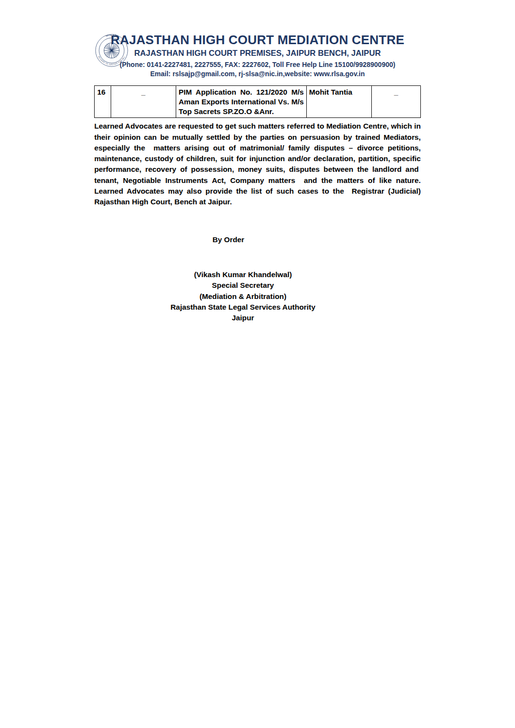न्याय सब के लिए ACCESS TO JUSTICE FOR ALL
RAJASTHAN HIGH COURT MEDIATION CENTRE
RAJASTHAN HIGH COURT PREMISES, JAIPUR BENCH, JAIPUR
(Phone: 0141-2227481, 2227555, FAX: 2227602, Toll Free Help Line 15100/9928900900)
Email: rslsajp@gmail.com, rj-slsa@nic.in,website: www.rlsa.gov.in
| 16 | _ | PIM Application No. 121/2020 M/s Aman Exports International Vs. M/s Top Sacrets SP.ZO.O &Anr. | Mohit Tantia | _ |
Learned Advocates are requested to get such matters referred to Mediation Centre, which in their opinion can be mutually settled by the parties on persuasion by trained Mediators, especially the matters arising out of matrimonial/ family disputes – divorce petitions, maintenance, custody of children, suit for injunction and/or declaration, partition, specific performance, recovery of possession, money suits, disputes between the landlord and tenant, Negotiable Instruments Act, Company matters and the matters of like nature. Learned Advocates may also provide the list of such cases to the Registrar (Judicial) Rajasthan High Court, Bench at Jaipur.
By Order
(Vikash Kumar Khandelwal)
Special Secretary
(Mediation & Arbitration)
Rajasthan State Legal Services Authority
Jaipur